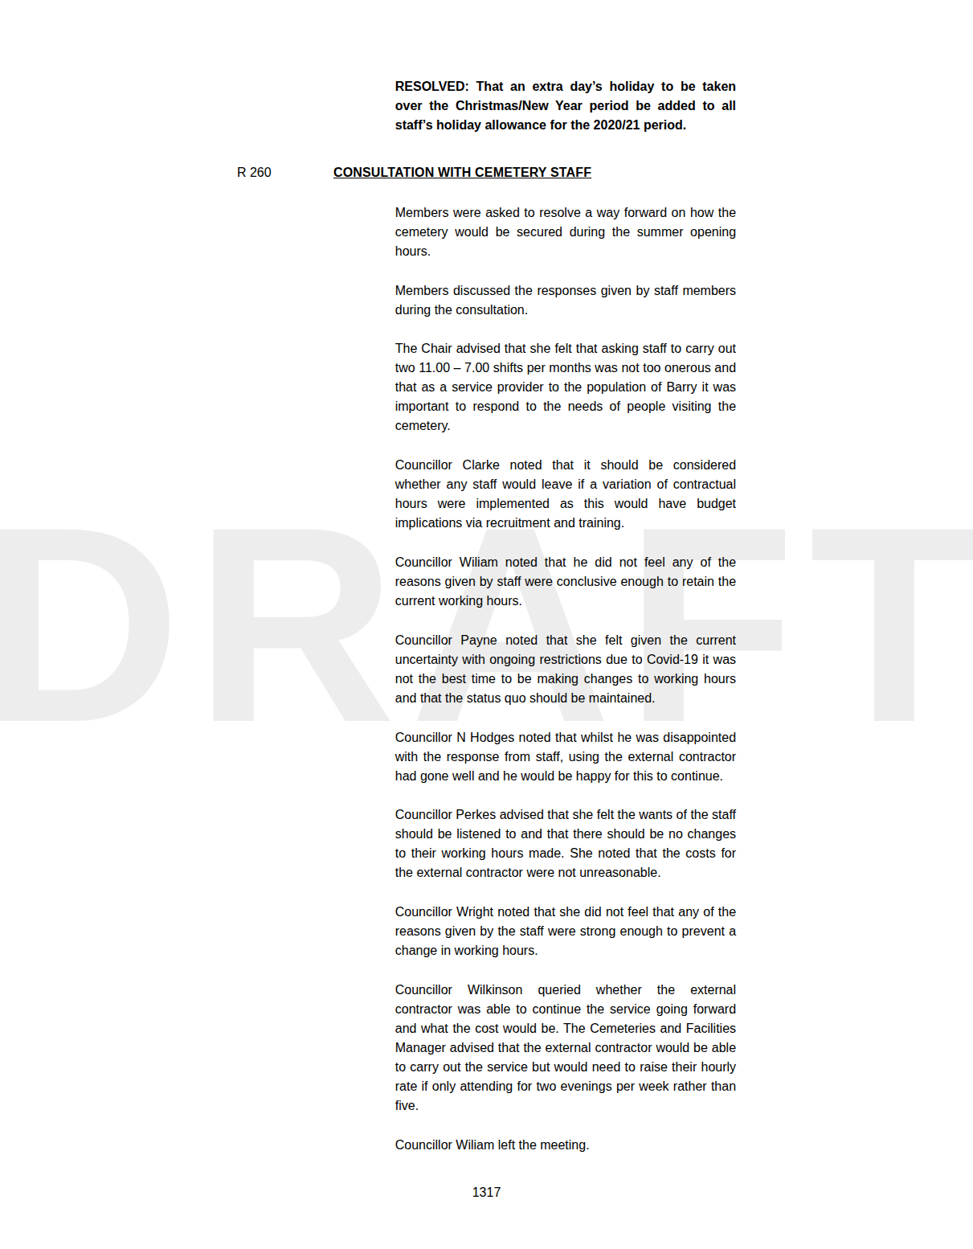DRAFT
RESOLVED: That an extra day’s holiday to be taken over the Christmas/New Year period be added to all staff’s holiday allowance for the 2020/21 period.
R 260
CONSULTATION WITH CEMETERY STAFF
Members were asked to resolve a way forward on how the cemetery would be secured during the summer opening hours.
Members discussed the responses given by staff members during the consultation.
The Chair advised that she felt that asking staff to carry out two 11.00 – 7.00 shifts per months was not too onerous and that as a service provider to the population of Barry it was important to respond to the needs of people visiting the cemetery.
Councillor Clarke noted that it should be considered whether any staff would leave if a variation of contractual hours were implemented as this would have budget implications via recruitment and training.
Councillor Wiliam noted that he did not feel any of the reasons given by staff were conclusive enough to retain the current working hours.
Councillor Payne noted that she felt given the current uncertainty with ongoing restrictions due to Covid-19 it was not the best time to be making changes to working hours and that the status quo should be maintained.
Councillor N Hodges noted that whilst he was disappointed with the response from staff, using the external contractor had gone well and he would be happy for this to continue.
Councillor Perkes advised that she felt the wants of the staff should be listened to and that there should be no changes to their working hours made. She noted that the costs for the external contractor were not unreasonable.
Councillor Wright noted that she did not feel that any of the reasons given by the staff were strong enough to prevent a change in working hours.
Councillor Wilkinson queried whether the external contractor was able to continue the service going forward and what the cost would be. The Cemeteries and Facilities Manager advised that the external contractor would be able to carry out the service but would need to raise their hourly rate if only attending for two evenings per week rather than five.
Councillor Wiliam left the meeting.
1317